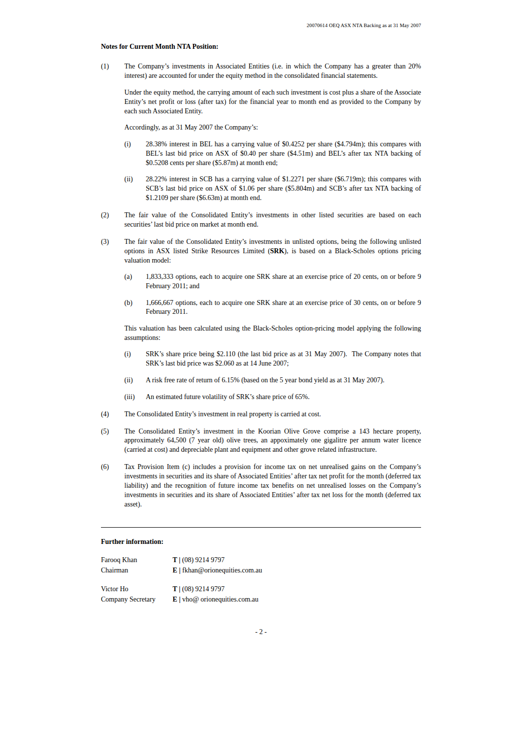20070614 OEQ ASX NTA Backing as at 31 May 2007
Notes for Current Month NTA Position:
(1)
The Company’s investments in Associated Entities (i.e. in which the Company has a greater than 20% interest) are accounted for under the equity method in the consolidated financial statements.
Under the equity method, the carrying amount of each such investment is cost plus a share of the Associate Entity’s net profit or loss (after tax) for the financial year to month end as provided to the Company by each such Associated Entity.
Accordingly, as at 31 May 2007 the Company’s:
(i)
28.38% interest in BEL has a carrying value of $0.4252 per share ($4.794m); this compares with BEL’s last bid price on ASX of $0.40 per share ($4.51m) and BEL’s after tax NTA backing of $0.5208 cents per share ($5.87m) at month end;
(ii)
28.22% interest in SCB has a carrying value of $1.2271 per share ($6.719m); this compares with SCB’s last bid price on ASX of $1.06 per share ($5.804m) and SCB’s after tax NTA backing of $1.2109 per share ($6.63m) at month end.
(2)
The fair value of the Consolidated Entity’s investments in other listed securities are based on each securities’ last bid price on market at month end.
(3)
The fair value of the Consolidated Entity’s investments in unlisted options, being the following unlisted options in ASX listed Strike Resources Limited (SRK), is based on a Black-Scholes options pricing valuation model:
(a)
1,833,333 options, each to acquire one SRK share at an exercise price of 20 cents, on or before 9 February 2011; and
(b)
1,666,667 options, each to acquire one SRK share at an exercise price of 30 cents, on or before 9 February 2011.
This valuation has been calculated using the Black-Scholes option-pricing model applying the following assumptions:
(i)
SRK’s share price being $2.110 (the last bid price as at 31 May 2007). The Company notes that SRK’s last bid price was $2.060 as at 14 June 2007;
(ii)
A risk free rate of return of 6.15% (based on the 5 year bond yield as at 31 May 2007).
(iii)
An estimated future volatility of SRK’s share price of 65%.
(4)
The Consolidated Entity’s investment in real property is carried at cost.
(5)
The Consolidated Entity’s investment in the Koorian Olive Grove comprise a 143 hectare property, approximately 64,500 (7 year old) olive trees, an appoximately one gigalitre per annum water licence (carried at cost) and depreciable plant and equipment and other grove related infrastructure.
(6)
Tax Provision Item (c) includes a provision for income tax on net unrealised gains on the Company’s investments in securities and its share of Associated Entities’ after tax net profit for the month (deferred tax liability) and the recognition of future income tax benefits on net unrealised losses on the Company’s investments in securities and its share of Associated Entities’ after tax net loss for the month (deferred tax asset).
Further information:
| Farooq Khan | T / (08) 9214 9797 |
| Chairman | E / fkhan@orionequities.com.au |
| Victor Ho | T / (08) 9214 9797 |
| Company Secretary | E / vho@ orionequities.com.au |
- 2 -